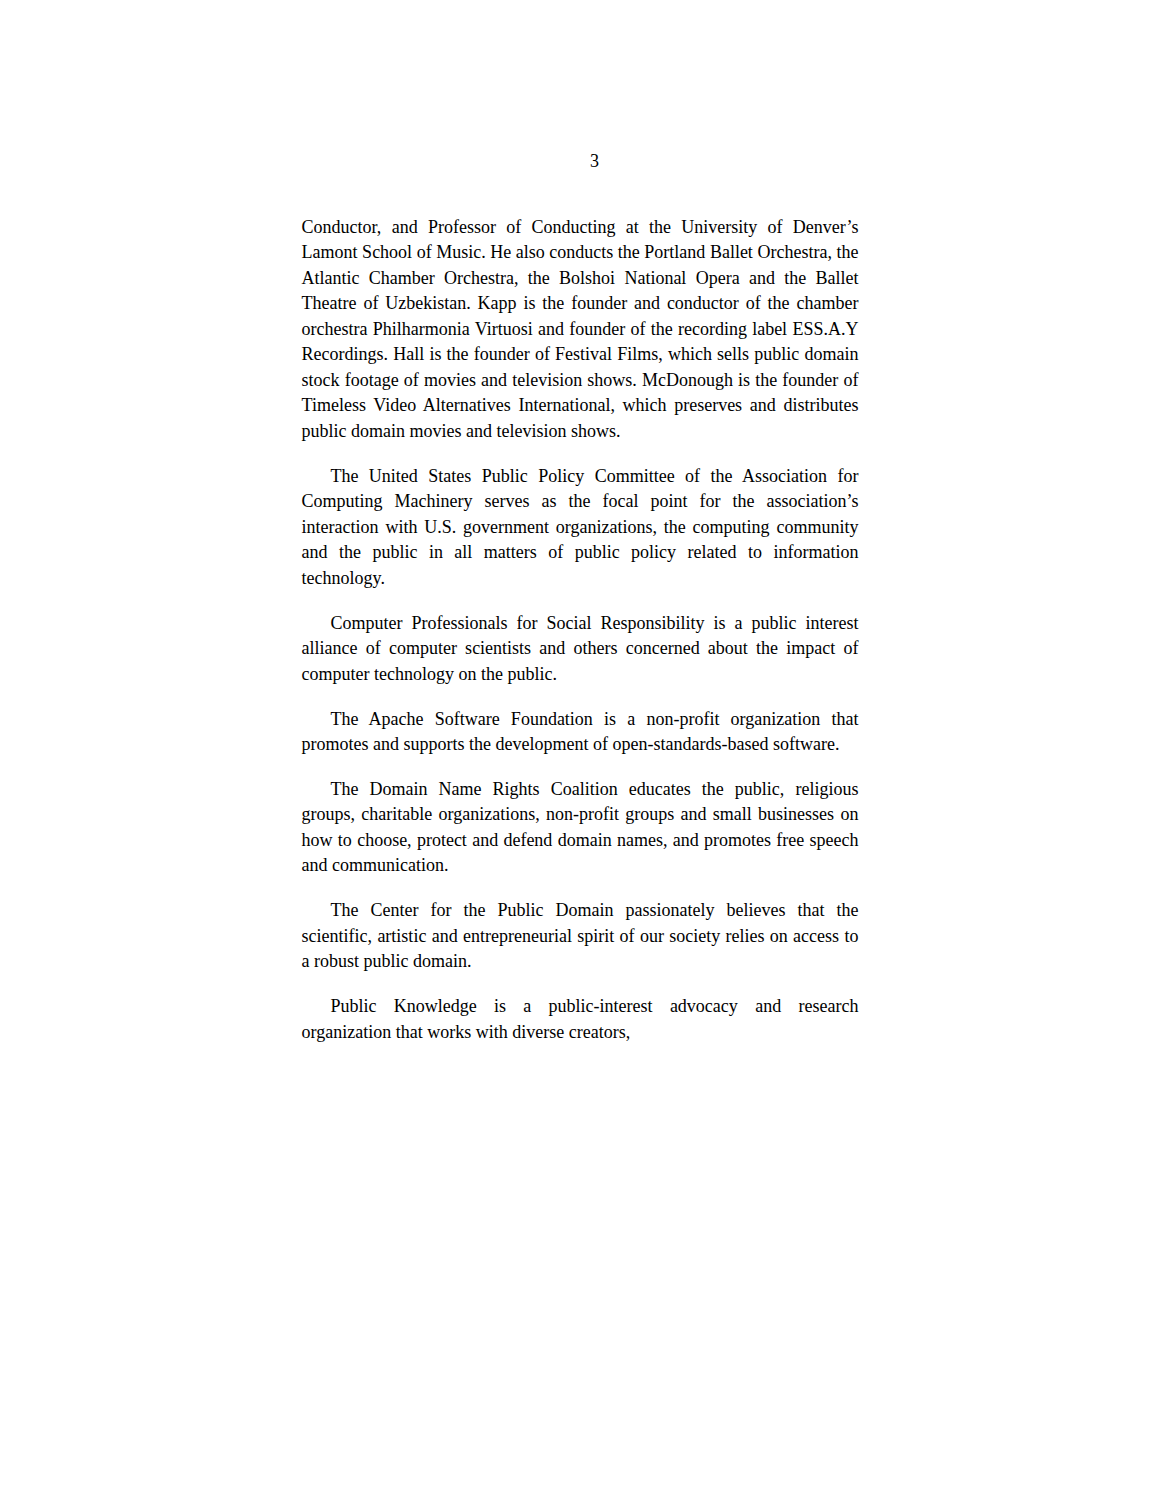3
Conductor, and Professor of Conducting at the University of Denver’s Lamont School of Music. He also conducts the Portland Ballet Orchestra, the Atlantic Chamber Orchestra, the Bolshoi National Opera and the Ballet Theatre of Uzbekistan. Kapp is the founder and conductor of the chamber orchestra Philharmonia Virtuosi and founder of the recording label ESS.A.Y Recordings. Hall is the founder of Festival Films, which sells public domain stock footage of movies and television shows. McDonough is the founder of Timeless Video Alternatives International, which preserves and distributes public domain movies and television shows.
The United States Public Policy Committee of the Association for Computing Machinery serves as the focal point for the association’s interaction with U.S. government organizations, the computing community and the public in all matters of public policy related to information technology.
Computer Professionals for Social Responsibility is a public interest alliance of computer scientists and others concerned about the impact of computer technology on the public.
The Apache Software Foundation is a non-profit organization that promotes and supports the development of open-standards-based software.
The Domain Name Rights Coalition educates the public, religious groups, charitable organizations, non-profit groups and small businesses on how to choose, protect and defend domain names, and promotes free speech and communication.
The Center for the Public Domain passionately believes that the scientific, artistic and entrepreneurial spirit of our society relies on access to a robust public domain.
Public Knowledge is a public-interest advocacy and research organization that works with diverse creators,